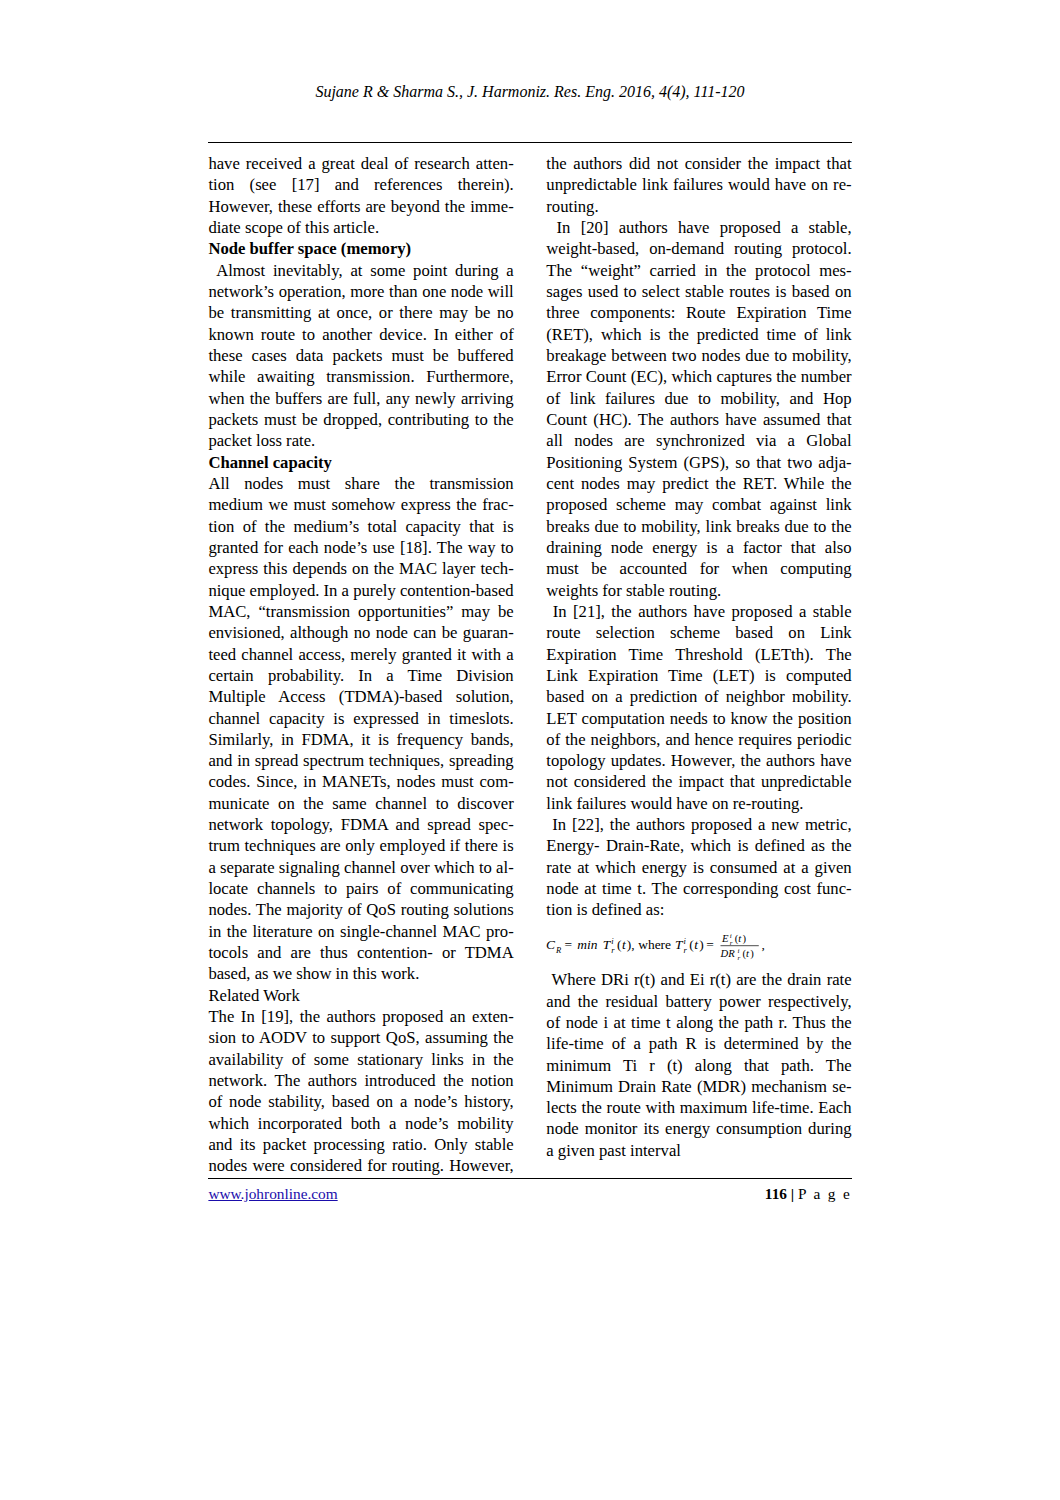Sujane R & Sharma S., J. Harmoniz. Res. Eng. 2016, 4(4), 111-120
have received a great deal of research attention (see [17] and references therein). However, these efforts are beyond the immediate scope of this article.
Node buffer space (memory)
Almost inevitably, at some point during a network’s operation, more than one node will be transmitting at once, or there may be no known route to another device. In either of these cases data packets must be buffered while awaiting transmission. Furthermore, when the buffers are full, any newly arriving packets must be dropped, contributing to the packet loss rate.
Channel capacity
All nodes must share the transmission medium we must somehow express the fraction of the medium’s total capacity that is granted for each node’s use [18]. The way to express this depends on the MAC layer technique employed. In a purely contention-based MAC, “transmission opportunities” may be envisioned, although no node can be guaranteed channel access, merely granted it with a certain probability. In a Time Division Multiple Access (TDMA)-based solution, channel capacity is expressed in timeslots. Similarly, in FDMA, it is frequency bands, and in spread spectrum techniques, spreading codes. Since, in MANETs, nodes must communicate on the same channel to discover network topology, FDMA and spread spectrum techniques are only employed if there is a separate signaling channel over which to allocate channels to pairs of communicating nodes. The majority of QoS routing solutions in the literature on single-channel MAC protocols and are thus contention- or TDMA based, as we show in this work.
Related Work
The In [19], the authors proposed an extension to AODV to support QoS, assuming the availability of some stationary links in the network. The authors introduced the notion of node stability, based on a node’s history, which incorporated both a node’s mobility and its packet processing ratio. Only stable nodes were considered for routing. However, the authors did not consider the impact that unpredictable link failures would have on re-routing.
In [20] authors have proposed a stable, weight-based, on-demand routing protocol. The “weight” carried in the protocol messages used to select stable routes is based on three components: Route Expiration Time (RET), which is the predicted time of link breakage between two nodes due to mobility, Error Count (EC), which captures the number of link failures due to mobility, and Hop Count (HC). The authors have assumed that all nodes are synchronized via a Global Positioning System (GPS), so that two adjacent nodes may predict the RET. While the proposed scheme may combat against link breaks due to mobility, link breaks due to the draining node energy is a factor that also must be accounted for when computing weights for stable routing.
In [21], the authors have proposed a stable route selection scheme based on Link Expiration Time Threshold (LETth). The Link Expiration Time (LET) is computed based on a prediction of neighbor mobility. LET computation needs to know the position of the neighbors, and hence requires periodic topology updates. However, the authors have not considered the impact that unpredictable link failures would have on re-routing.
In [22], the authors proposed a new metric, Energy- Drain-Rate, which is defined as the rate at which energy is consumed at a given node at time t. The corresponding cost function is defined as:
Where DRi r(t) and Ei r(t) are the drain rate and the residual battery power respectively, of node i at time t along the path r. Thus the life-time of a path R is determined by the minimum Ti r (t) along that path. The Minimum Drain Rate (MDR) mechanism selects the route with maximum life-time. Each node monitor its energy consumption during a given past interval
www.johronline.com 116 | P a g e